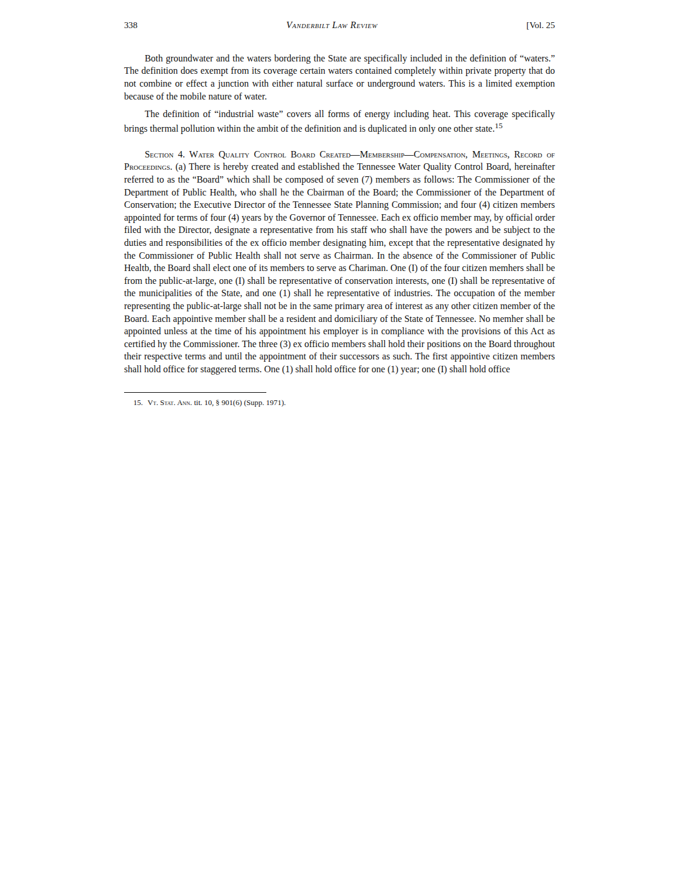338 Vanderbilt Law Review [Vol. 25
Both groundwater and the waters bordering the State are specifically included in the definition of “waters.” The definition does exempt from its coverage certain waters contained completely within private property that do not combine or effect a junction with either natural surface or underground waters. This is a limited exemption because of the mobile nature of water.
The definition of “industrial waste” covers all forms of energy including heat. This coverage specifically brings thermal pollution within the ambit of the definition and is duplicated in only one other state.15
Section 4. Water Quality Control Board Created—Membership—Compensation, Meetings, Record of Proceedings. (a) There is hereby created and established the Tennessee Water Quality Control Board, hereinafter referred to as the “Board” which shall be composed of seven (7) members as follows: The Commissioner of the Department of Public Health, who shall he the Cbairman of the Board; the Commissioner of the Department of Conservation; the Executive Director of the Tennessee State Planning Commission; and four (4) citizen members appointed for terms of four (4) years by the Governor of Tennessee. Each ex officio member may, by official order filed with the Director, designate a representative from his staff who shall have the powers and be subject to the duties and responsibilities of the ex officio member designating him, except that the representative designated hy the Commissioner of Public Health shall not serve as Chairman. In the absence of the Commissioner of Public Healtb, the Board shall elect one of its members to serve as Chariman. One (I) of the four citizen memhers shall be from the public-at-large, one (I) shall be representative of conservation interests, one (I) shall be representative of the municipalities of the State, and one (1) shall he representative of industries. The occupation of the member representing the public-at-large shall not be in the same primary area of interest as any other citizen member of the Board. Each appointive member shall be a resident and domiciliary of the State of Tennessee. No memher shall be appointed unless at the time of his appointment his employer is in compliance with the provisions of this Act as certified hy the Commissioner. The three (3) ex officio members shall hold their positions on the Board throughout their respective terms and until the appointment of their successors as such. The first appointive citizen members shall hold office for staggered terms. One (1) shall hold office for one (1) year; one (I) shall hold office
15. Vt. Stat. Ann. tit. 10, § 901(6) (Supp. 1971).